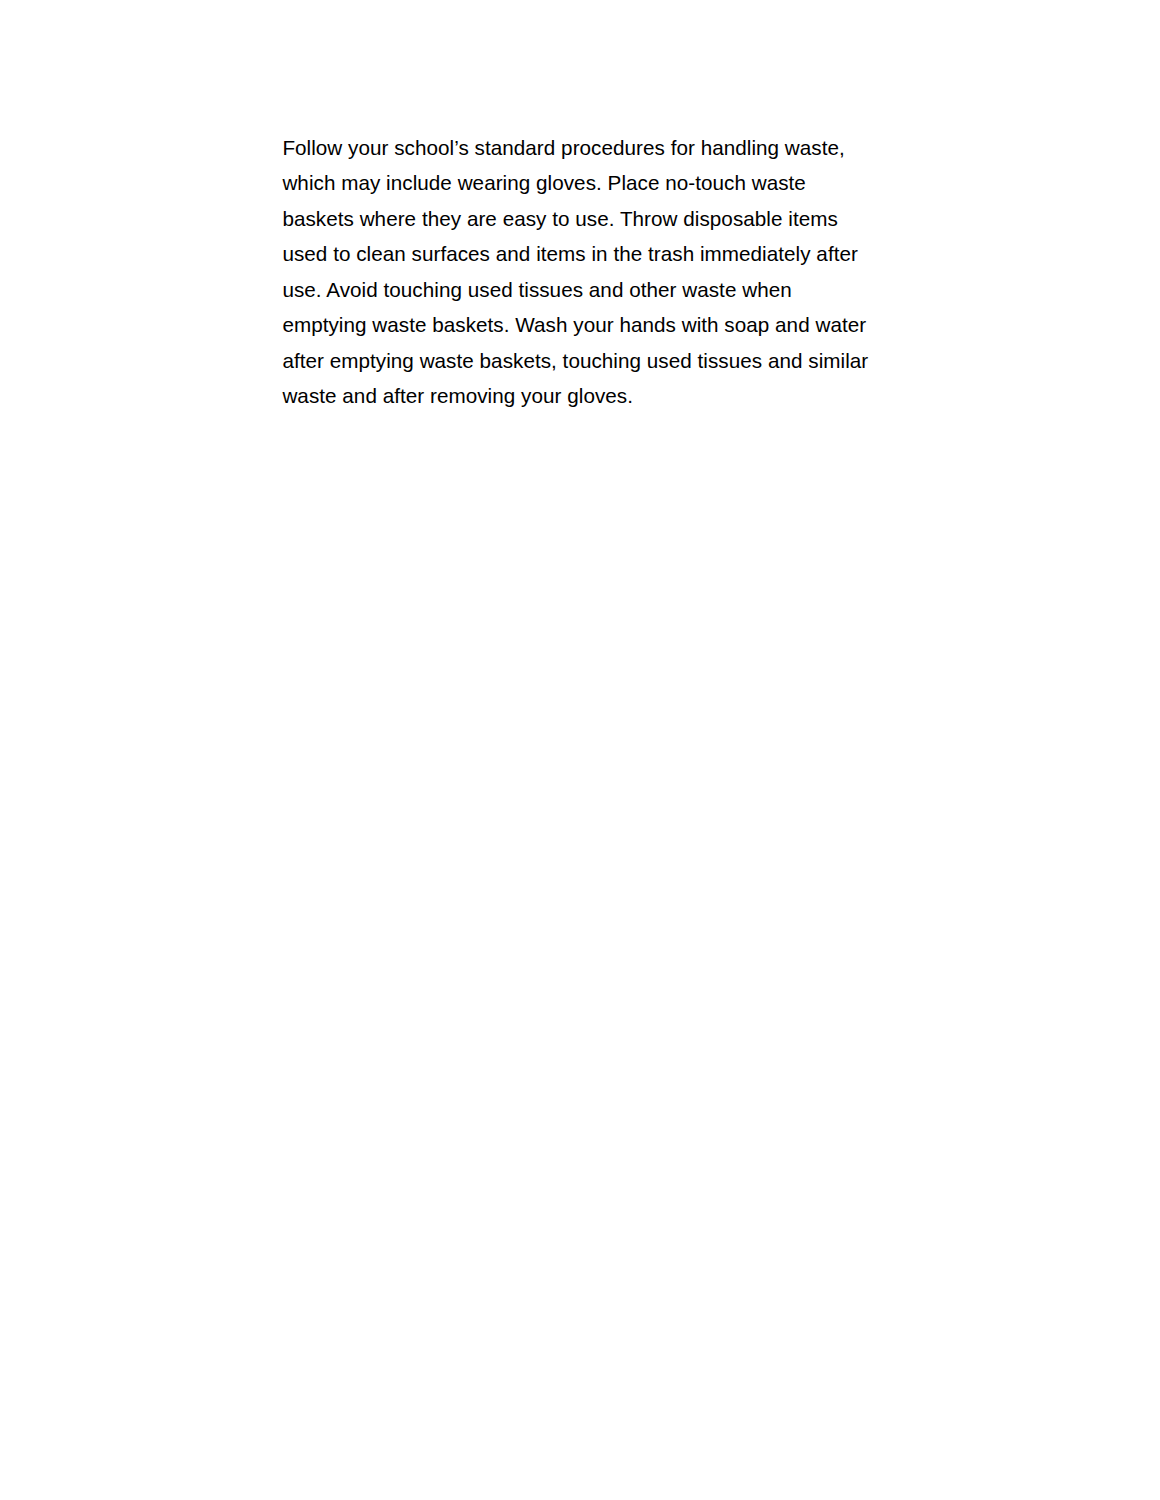Follow your school’s standard procedures for handling waste, which may include wearing gloves. Place no-touch waste baskets where they are easy to use. Throw disposable items used to clean surfaces and items in the trash immediately after use. Avoid touching used tissues and other waste when emptying waste baskets. Wash your hands with soap and water after emptying waste baskets, touching used tissues and similar waste and after removing your gloves.